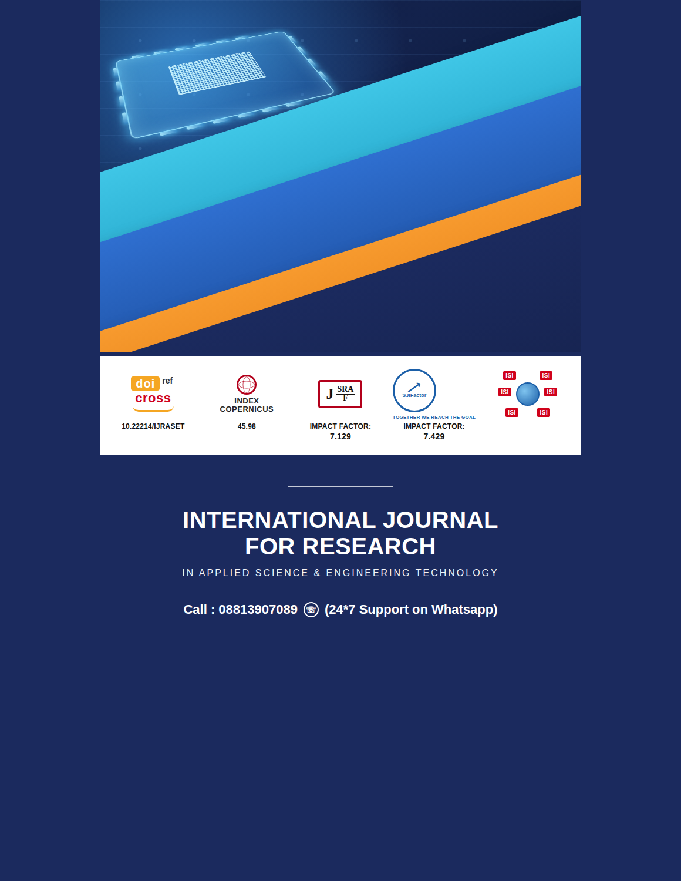doi ref cross
10.22214/IJRASET
INDEX
COPERNICUS
45.98
J SRA F
IMPACT FACTOR:7.129
⟶ SJIFactor
TOGETHER WE REACH THE GOAL
IMPACT FACTOR:7.429
ISI ISI ISI ISI ISI ISI
International Journal
for Research
in Applied Science & Engineering Technology
Call : 08813907089 ☏ (24*7 Support on Whatsapp)